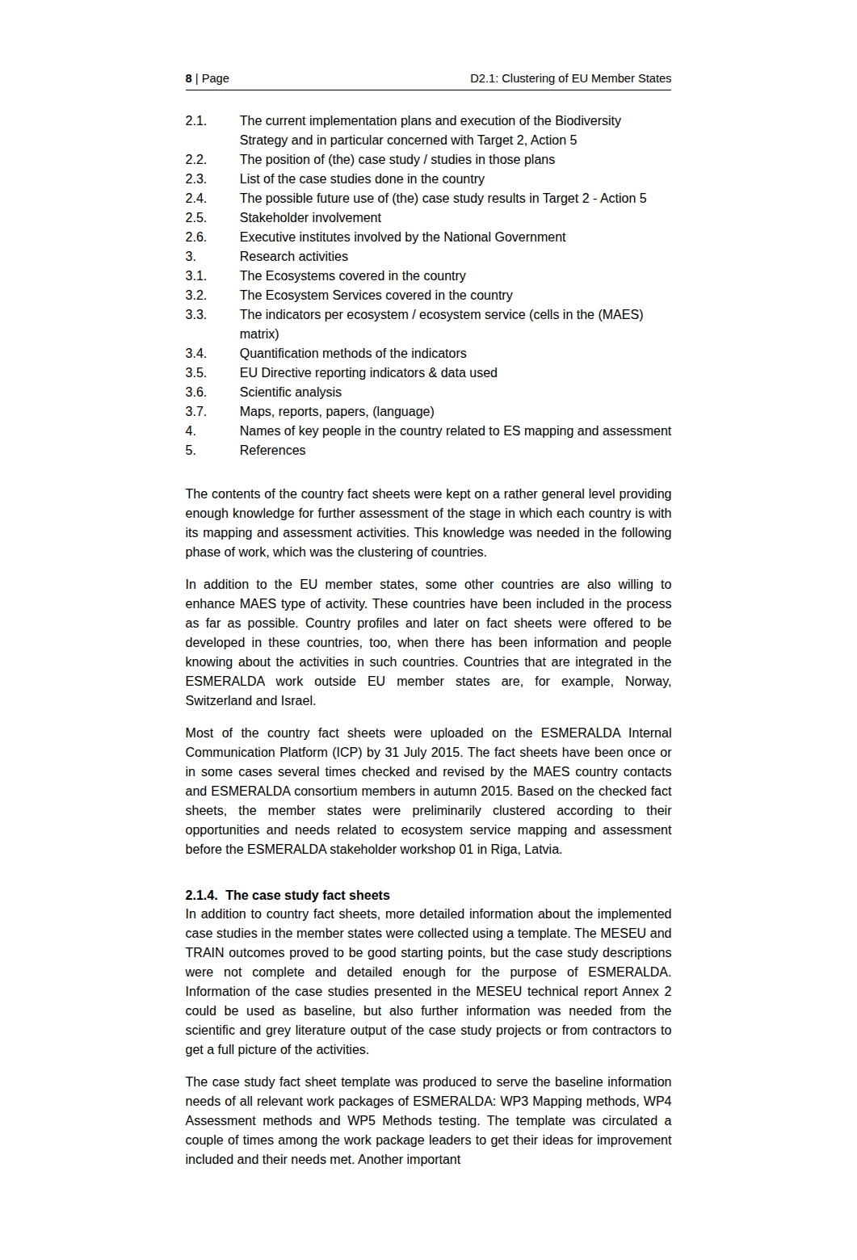8 | Page
D2.1: Clustering of EU Member States
2.1. The current implementation plans and execution of the Biodiversity Strategy and in particular concerned with Target 2, Action 5
2.2. The position of (the) case study / studies in those plans
2.3. List of the case studies done in the country
2.4. The possible future use of (the) case study results in Target 2 - Action 5
2.5. Stakeholder involvement
2.6. Executive institutes involved by the National Government
3. Research activities
3.1. The Ecosystems covered in the country
3.2. The Ecosystem Services covered in the country
3.3. The indicators per ecosystem / ecosystem service (cells in the (MAES) matrix)
3.4. Quantification methods of the indicators
3.5. EU Directive reporting indicators & data used
3.6. Scientific analysis
3.7. Maps, reports, papers, (language)
4. Names of key people in the country related to ES mapping and assessment
5. References
The contents of the country fact sheets were kept on a rather general level providing enough knowledge for further assessment of the stage in which each country is with its mapping and assessment activities. This knowledge was needed in the following phase of work, which was the clustering of countries.
In addition to the EU member states, some other countries are also willing to enhance MAES type of activity. These countries have been included in the process as far as possible. Country profiles and later on fact sheets were offered to be developed in these countries, too, when there has been information and people knowing about the activities in such countries. Countries that are integrated in the ESMERALDA work outside EU member states are, for example, Norway, Switzerland and Israel.
Most of the country fact sheets were uploaded on the ESMERALDA Internal Communication Platform (ICP) by 31 July 2015. The fact sheets have been once or in some cases several times checked and revised by the MAES country contacts and ESMERALDA consortium members in autumn 2015. Based on the checked fact sheets, the member states were preliminarily clustered according to their opportunities and needs related to ecosystem service mapping and assessment before the ESMERALDA stakeholder workshop 01 in Riga, Latvia.
2.1.4. The case study fact sheets
In addition to country fact sheets, more detailed information about the implemented case studies in the member states were collected using a template. The MESEU and TRAIN outcomes proved to be good starting points, but the case study descriptions were not complete and detailed enough for the purpose of ESMERALDA. Information of the case studies presented in the MESEU technical report Annex 2 could be used as baseline, but also further information was needed from the scientific and grey literature output of the case study projects or from contractors to get a full picture of the activities.
The case study fact sheet template was produced to serve the baseline information needs of all relevant work packages of ESMERALDA: WP3 Mapping methods, WP4 Assessment methods and WP5 Methods testing. The template was circulated a couple of times among the work package leaders to get their ideas for improvement included and their needs met. Another important